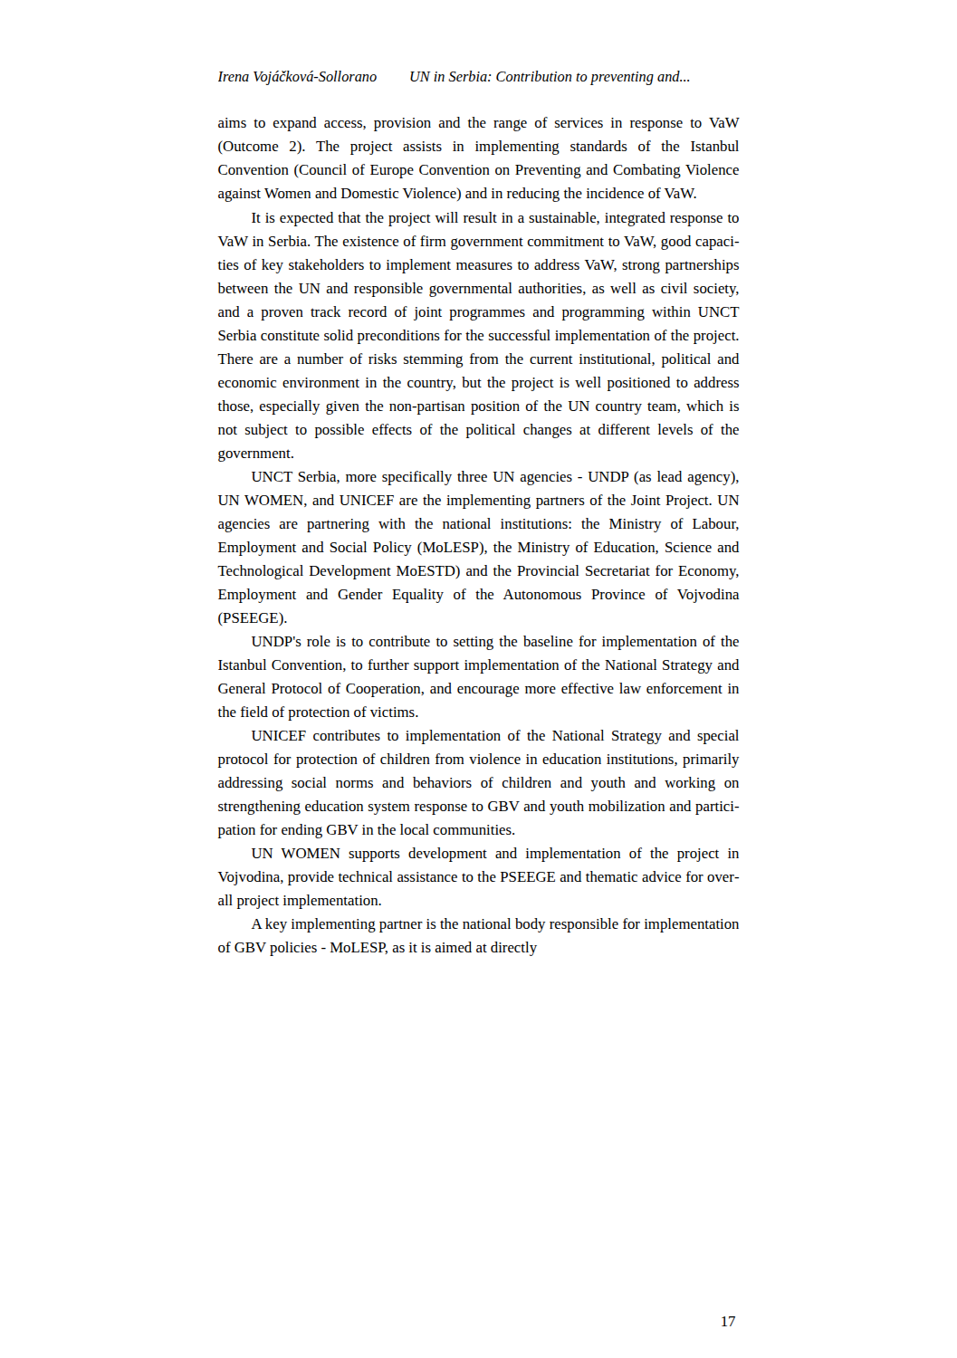Irena Vojáčková-Sollorano UN in Serbia: Contribution to preventing and...
aims to expand access, provision and the range of services in response to VaW (Outcome 2). The project assists in implementing standards of the Istanbul Convention (Council of Europe Convention on Preventing and Combating Violence against Women and Domestic Violence) and in reducing the incidence of VaW.
It is expected that the project will result in a sustainable, integrated response to VaW in Serbia. The existence of firm government commitment to VaW, good capacities of key stakeholders to implement measures to address VaW, strong partnerships between the UN and responsible governmental authorities, as well as civil society, and a proven track record of joint programmes and programming within UNCT Serbia constitute solid preconditions for the successful implementation of the project. There are a number of risks stemming from the current institutional, political and economic environment in the country, but the project is well positioned to address those, especially given the non-partisan position of the UN country team, which is not subject to possible effects of the political changes at different levels of the government.
UNCT Serbia, more specifically three UN agencies - UNDP (as lead agency), UN WOMEN, and UNICEF are the implementing partners of the Joint Project. UN agencies are partnering with the national institutions: the Ministry of Labour, Employment and Social Policy (MoLESP), the Ministry of Education, Science and Technological Development MoESTD) and the Provincial Secretariat for Economy, Employment and Gender Equality of the Autonomous Province of Vojvodina (PSEEGE).
UNDP's role is to contribute to setting the baseline for implementation of the Istanbul Convention, to further support implementation of the National Strategy and General Protocol of Cooperation, and encourage more effective law enforcement in the field of protection of victims.
UNICEF contributes to implementation of the National Strategy and special protocol for protection of children from violence in education institutions, primarily addressing social norms and behaviors of children and youth and working on strengthening education system response to GBV and youth mobilization and participation for ending GBV in the local communities.
UN WOMEN supports development and implementation of the project in Vojvodina, provide technical assistance to the PSEEGE and thematic advice for overall project implementation.
A key implementing partner is the national body responsible for implementation of GBV policies - MoLESP, as it is aimed at directly
17